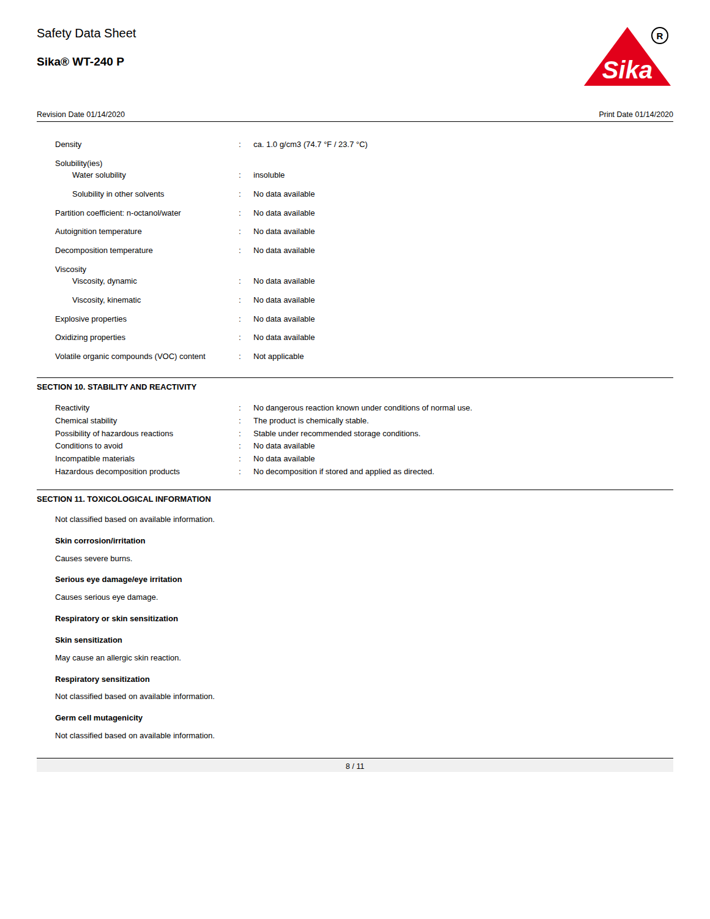Safety Data Sheet
Sika® WT-240 P
Sika R
Revision Date 01/14/2020 Print Date 01/14/2020
| Density | : | ca. 1.0 g/cm3 (74.7 °F / 23.7 °C) |
| Solubility(ies) Water solubility | : | insoluble |
| Solubility in other solvents | : | No data available |
| Partition coefficient: n-octanol/water | : | No data available |
| Autoignition temperature | : | No data available |
| Decomposition temperature | : | No data available |
| Viscosity Viscosity, dynamic | : | No data available |
| Viscosity, kinematic | : | No data available |
| Explosive properties | : | No data available |
| Oxidizing properties | : | No data available |
| Volatile organic compounds (VOC) content | : | Not applicable |
SECTION 10. STABILITY AND REACTIVITY
| Reactivity | : | No dangerous reaction known under conditions of normal use. |
| Chemical stability | : | The product is chemically stable. |
| Possibility of hazardous reactions | : | Stable under recommended storage conditions. |
| Conditions to avoid | : | No data available |
| Incompatible materials | : | No data available |
| Hazardous decomposition products | : | No decomposition if stored and applied as directed. |
SECTION 11. TOXICOLOGICAL INFORMATION
Not classified based on available information.
Skin corrosion/irritation
Causes severe burns.
Serious eye damage/eye irritation
Causes serious eye damage.
Respiratory or skin sensitization
Skin sensitization
May cause an allergic skin reaction.
Respiratory sensitization
Not classified based on available information.
Germ cell mutagenicity
Not classified based on available information.
8 / 11